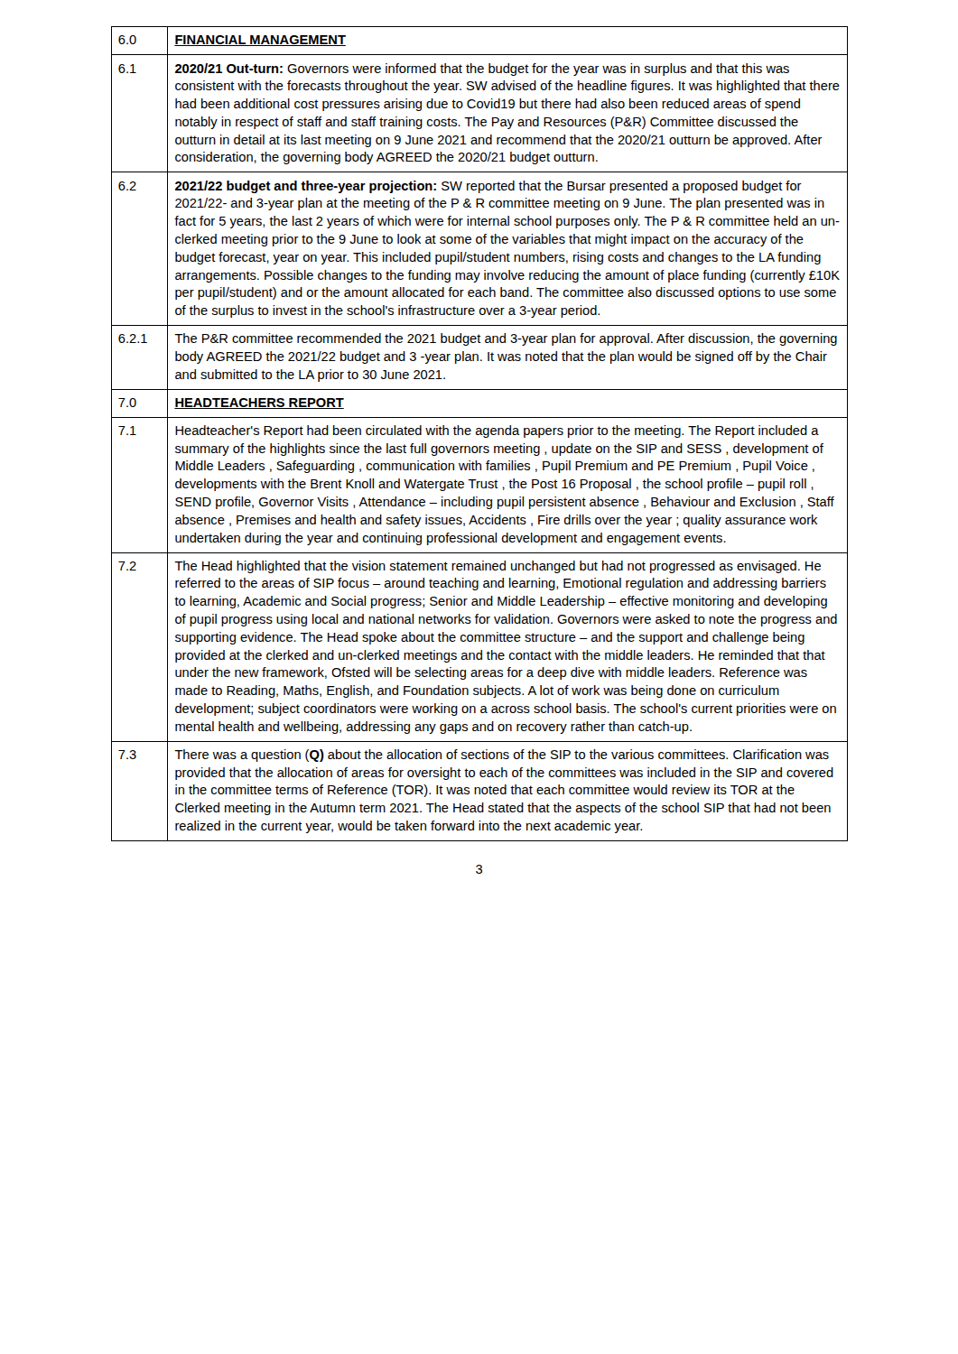| 6.0 | FINANCIAL MANAGEMENT |
| 6.1 | 2020/21 Out-turn: Governors were informed that the budget for the year was in surplus and that this was consistent with the forecasts throughout the year. SW advised of the headline figures. It was highlighted that there had been additional cost pressures arising due to Covid19 but there had also been reduced areas of spend notably in respect of staff and staff training costs. The Pay and Resources (P&R) Committee discussed the outturn in detail at its last meeting on 9 June 2021 and recommend that the 2020/21 outturn be approved. After consideration, the governing body AGREED the 2020/21 budget outturn. |
| 6.2 | 2021/22 budget and three-year projection: SW reported that the Bursar presented a proposed budget for 2021/22- and 3-year plan at the meeting of the P & R committee meeting on 9 June. The plan presented was in fact for 5 years, the last 2 years of which were for internal school purposes only. The P & R committee held an un-clerked meeting prior to the 9 June to look at some of the variables that might impact on the accuracy of the budget forecast, year on year. This included pupil/student numbers, rising costs and changes to the LA funding arrangements. Possible changes to the funding may involve reducing the amount of place funding (currently £10K per pupil/student) and or the amount allocated for each band. The committee also discussed options to use some of the surplus to invest in the school's infrastructure over a 3-year period. |
| 6.2.1 | The P&R committee recommended the 2021 budget and 3-year plan for approval. After discussion, the governing body AGREED the 2021/22 budget and 3 -year plan. It was noted that the plan would be signed off by the Chair and submitted to the LA prior to 30 June 2021. |
| 7.0 | HEADTEACHERS REPORT |
| 7.1 | Headteacher's Report had been circulated with the agenda papers prior to the meeting. The Report included a summary of the highlights since the last full governors meeting , update on the SIP and SESS , development of Middle Leaders , Safeguarding , communication with families , Pupil Premium and PE Premium , Pupil Voice , developments with the Brent Knoll and Watergate Trust , the Post 16 Proposal , the school profile – pupil roll , SEND profile, Governor Visits , Attendance – including pupil persistent absence , Behaviour and Exclusion , Staff absence , Premises and health and safety issues, Accidents , Fire drills over the year ; quality assurance work undertaken during the year and continuing professional development and engagement events. |
| 7.2 | The Head highlighted that the vision statement remained unchanged but had not progressed as envisaged. He referred to the areas of SIP focus – around teaching and learning, Emotional regulation and addressing barriers to learning, Academic and Social progress; Senior and Middle Leadership – effective monitoring and developing of pupil progress using local and national networks for validation. Governors were asked to note the progress and supporting evidence. The Head spoke about the committee structure – and the support and challenge being provided at the clerked and un-clerked meetings and the contact with the middle leaders. He reminded that that under the new framework, Ofsted will be selecting areas for a deep dive with middle leaders. Reference was made to Reading, Maths, English, and Foundation subjects. A lot of work was being done on curriculum development; subject coordinators were working on a across school basis. The school's current priorities were on mental health and wellbeing, addressing any gaps and on recovery rather than catch-up. |
| 7.3 | There was a question ( Q) about the allocation of sections of the SIP to the various committees. Clarification was provided that the allocation of areas for oversight to each of the committees was included in the SIP and covered in the committee terms of Reference (TOR). It was noted that each committee would review its TOR at the Clerked meeting in the Autumn term 2021. The Head stated that the aspects of the school SIP that had not been realized in the current year, would be taken forward into the next academic year. |
3